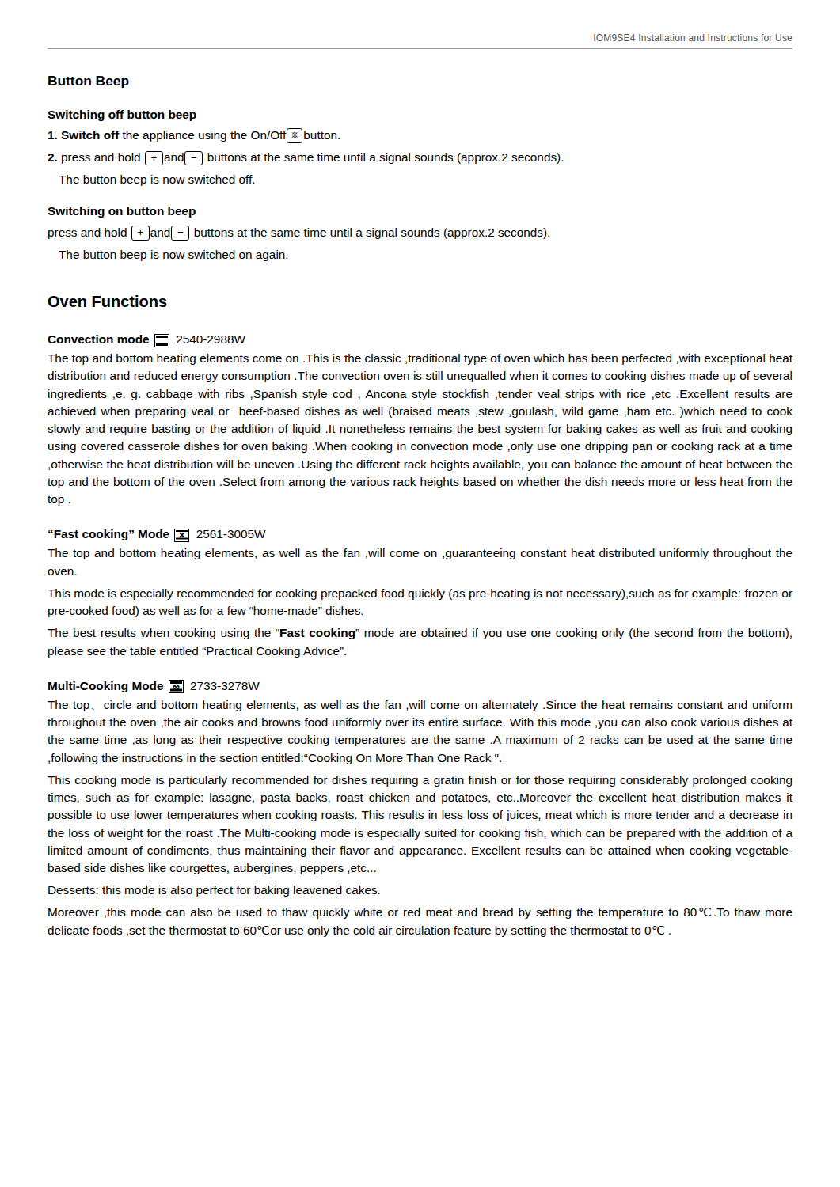IOM9SE4 Installation and Instructions for Use
Button Beep
Switching off button beep
1. Switch off the appliance using the On/Off⎈button.
2. press and hold +and− buttons at the same time until a signal sounds (approx.2 seconds).
The button beep is now switched off.
Switching on button beep
press and hold +and− buttons at the same time until a signal sounds (approx.2 seconds).
The button beep is now switched on again.
Oven Functions
Convection mode 2540-2988W
The top and bottom heating elements come on .This is the classic ,traditional type of oven which has been perfected ,with exceptional heat distribution and reduced energy consumption .The convection oven is still unequalled when it comes to cooking dishes made up of several ingredients ,e. g. cabbage with ribs ,Spanish style cod , Ancona style stockfish ,tender veal strips with rice ,etc .Excellent results are achieved when preparing veal or beef-based dishes as well (braised meats ,stew ,goulash, wild game ,ham etc. )which need to cook slowly and require basting or the addition of liquid .It nonetheless remains the best system for baking cakes as well as fruit and cooking using covered casserole dishes for oven baking .When cooking in convection mode ,only use one dripping pan or cooking rack at a time ,otherwise the heat distribution will be uneven .Using the different rack heights available, you can balance the amount of heat between the top and the bottom of the oven .Select from among the various rack heights based on whether the dish needs more or less heat from the top .
“Fast cooking” Mode 2561-3005W
The top and bottom heating elements, as well as the fan ,will come on ,guaranteeing constant heat distributed uniformly throughout the oven.
This mode is especially recommended for cooking prepacked food quickly (as pre-heating is not necessary),such as for example: frozen or pre-cooked food) as well as for a few “home-made” dishes.
The best results when cooking using the “Fast cooking” mode are obtained if you use one cooking only (the second from the bottom), please see the table entitled “Practical Cooking Advice”.
Multi-Cooking Mode 2733-3278W
The top、circle and bottom heating elements, as well as the fan ,will come on alternately .Since the heat remains constant and uniform throughout the oven ,the air cooks and browns food uniformly over its entire surface. With this mode ,you can also cook various dishes at the same time ,as long as their respective cooking temperatures are the same .A maximum of 2 racks can be used at the same time ,following the instructions in the section entitled:“Cooking On More Than One Rack ".
This cooking mode is particularly recommended for dishes requiring a gratin finish or for those requiring considerably prolonged cooking times, such as for example: lasagne, pasta backs, roast chicken and potatoes, etc..Moreover the excellent heat distribution makes it possible to use lower temperatures when cooking roasts. This results in less loss of juices, meat which is more tender and a decrease in the loss of weight for the roast .The Multi-cooking mode is especially suited for cooking fish, which can be prepared with the addition of a limited amount of condiments, thus maintaining their flavor and appearance. Excellent results can be attained when cooking vegetable-based side dishes like courgettes, aubergines, peppers ,etc...
Desserts: this mode is also perfect for baking leavened cakes.
Moreover ,this mode can also be used to thaw quickly white or red meat and bread by setting the temperature to 80℃.To thaw more delicate foods ,set the thermostat to 60℃or use only the cold air circulation feature by setting the thermostat to 0℃ .